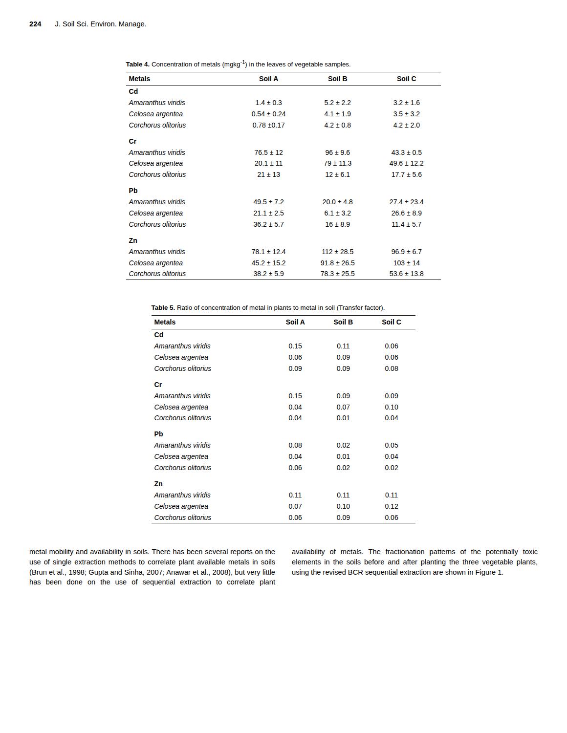224 J. Soil Sci. Environ. Manage.
Table 4. Concentration of metals (mgkg-1) in the leaves of vegetable samples.
| Metals | Soil A | Soil B | Soil C |
| --- | --- | --- | --- |
| Cd | | | |
| Amaranthus viridis | 1.4 ± 0.3 | 5.2 ± 2.2 | 3.2 ± 1.6 |
| Celosea argentea | 0.54 ± 0.24 | 4.1 ± 1.9 | 3.5 ± 3.2 |
| Corchorus olitorius | 0.78 ±0.17 | 4.2 ± 0.8 | 4.2 ± 2.0 |
| Cr | | | |
| Amaranthus viridis | 76.5 ± 12 | 96 ± 9.6 | 43.3 ± 0.5 |
| Celosea argentea | 20.1 ± 11 | 79 ± 11.3 | 49.6 ± 12.2 |
| Corchorus olitorius | 21 ± 13 | 12 ± 6.1 | 17.7 ± 5.6 |
| Pb | | | |
| Amaranthus viridis | 49.5 ± 7.2 | 20.0 ± 4.8 | 27.4 ± 23.4 |
| Celosea argentea | 21.1 ± 2.5 | 6.1 ± 3.2 | 26.6 ± 8.9 |
| Corchorus olitorius | 36.2 ± 5.7 | 16 ± 8.9 | 11.4 ± 5.7 |
| Zn | | | |
| Amaranthus viridis | 78.1 ± 12.4 | 112 ± 28.5 | 96.9 ± 6.7 |
| Celosea argentea | 45.2 ± 15.2 | 91.8 ± 26.5 | 103 ± 14 |
| Corchorus olitorius | 38.2 ± 5.9 | 78.3 ± 25.5 | 53.6 ± 13.8 |
Table 5. Ratio of concentration of metal in plants to metal in soil (Transfer factor).
| Metals | Soil A | Soil B | Soil C |
| --- | --- | --- | --- |
| Cd | | | |
| Amaranthus viridis | 0.15 | 0.11 | 0.06 |
| Celosea argentea | 0.06 | 0.09 | 0.06 |
| Corchorus olitorius | 0.09 | 0.09 | 0.08 |
| Cr | | | |
| Amaranthus viridis | 0.15 | 0.09 | 0.09 |
| Celosea argentea | 0.04 | 0.07 | 0.10 |
| Corchorus olitorius | 0.04 | 0.01 | 0.04 |
| Pb | | | |
| Amaranthus viridis | 0.08 | 0.02 | 0.05 |
| Celosea argentea | 0.04 | 0.01 | 0.04 |
| Corchorus olitorius | 0.06 | 0.02 | 0.02 |
| Zn | | | |
| Amaranthus viridis | 0.11 | 0.11 | 0.11 |
| Celosea argentea | 0.07 | 0.10 | 0.12 |
| Corchorus olitorius | 0.06 | 0.09 | 0.06 |
metal mobility and availability in soils. There has been several reports on the use of single extraction methods to correlate plant available metals in soils (Brun et al., 1998; Gupta and Sinha, 2007; Anawar et al., 2008), but very little has been done on the use of sequential extraction to correlate plant availability of metals. The fractionation patterns of the potentially toxic elements in the soils before and after planting the three vegetable plants, using the revised BCR sequential extraction are shown in Figure 1.